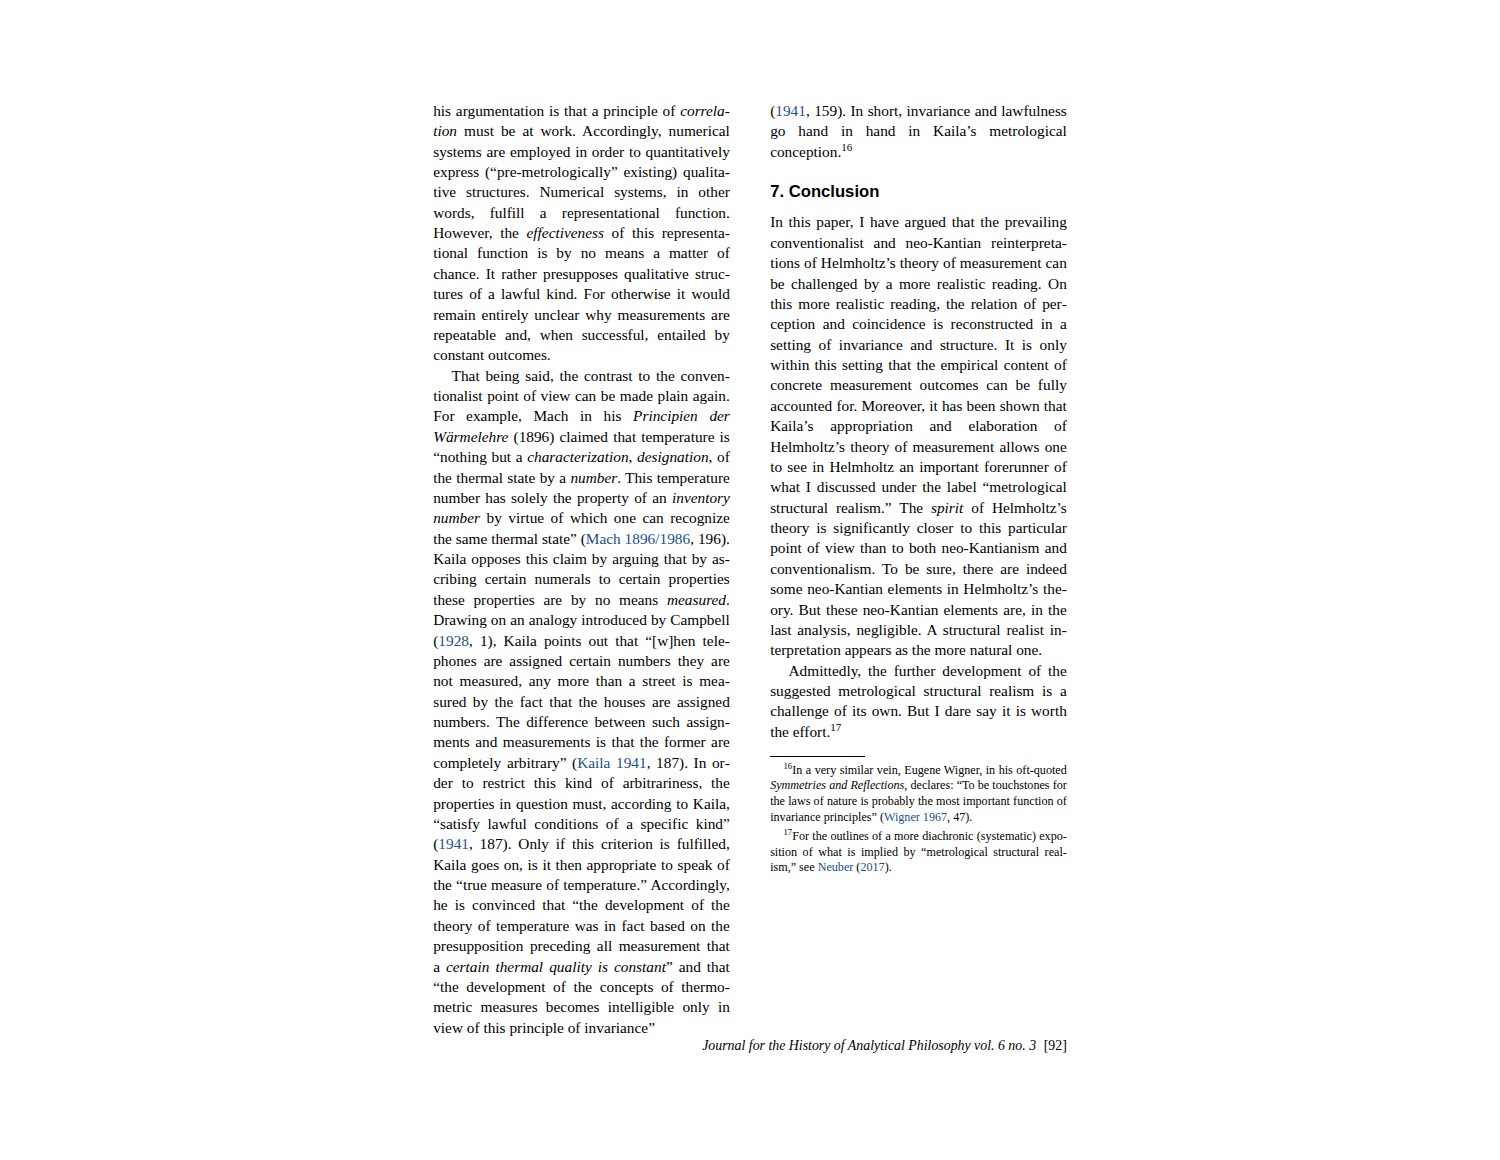his argumentation is that a principle of correlation must be at work. Accordingly, numerical systems are employed in order to quantitatively express (“pre-metrologically” existing) qualitative structures. Numerical systems, in other words, fulfill a representational function. However, the effectiveness of this representational function is by no means a matter of chance. It rather presupposes qualitative structures of a lawful kind. For otherwise it would remain entirely unclear why measurements are repeatable and, when successful, entailed by constant outcomes.
That being said, the contrast to the conventionalist point of view can be made plain again. For example, Mach in his Principien der Wärmelehre (1896) claimed that temperature is “nothing but a characterization, designation, of the thermal state by a number. This temperature number has solely the property of an inventory number by virtue of which one can recognize the same thermal state” (Mach 1896/1986, 196). Kaila opposes this claim by arguing that by ascribing certain numerals to certain properties these properties are by no means measured. Drawing on an analogy introduced by Campbell (1928, 1), Kaila points out that “[w]hen telephones are assigned certain numbers they are not measured, any more than a street is measured by the fact that the houses are assigned numbers. The difference between such assignments and measurements is that the former are completely arbitrary” (Kaila 1941, 187). In order to restrict this kind of arbitrariness, the properties in question must, according to Kaila, “satisfy lawful conditions of a specific kind” (1941, 187). Only if this criterion is fulfilled, Kaila goes on, is it then appropriate to speak of the “true measure of temperature.” Accordingly, he is convinced that “the development of the theory of temperature was in fact based on the presupposition preceding all measurement that a certain thermal quality is constant” and that “the development of the concepts of thermometric measures becomes intelligible only in view of this principle of invariance”
(1941, 159). In short, invariance and lawfulness go hand in hand in Kaila’s metrological conception.16
7. Conclusion
In this paper, I have argued that the prevailing conventionalist and neo-Kantian reinterpretations of Helmholtz’s theory of measurement can be challenged by a more realistic reading. On this more realistic reading, the relation of perception and coincidence is reconstructed in a setting of invariance and structure. It is only within this setting that the empirical content of concrete measurement outcomes can be fully accounted for. Moreover, it has been shown that Kaila’s appropriation and elaboration of Helmholtz’s theory of measurement allows one to see in Helmholtz an important forerunner of what I discussed under the label “metrological structural realism.” The spirit of Helmholtz’s theory is significantly closer to this particular point of view than to both neo-Kantianism and conventionalism. To be sure, there are indeed some neo-Kantian elements in Helmholtz’s theory. But these neo-Kantian elements are, in the last analysis, negligible. A structural realist interpretation appears as the more natural one.
Admittedly, the further development of the suggested metrological structural realism is a challenge of its own. But I dare say it is worth the effort.17
16In a very similar vein, Eugene Wigner, in his oft-quoted Symmetries and Reflections, declares: “To be touchstones for the laws of nature is probably the most important function of invariance principles” (Wigner 1967, 47).
17For the outlines of a more diachronic (systematic) exposition of what is implied by “metrological structural realism,” see Neuber (2017).
Journal for the History of Analytical Philosophy vol. 6 no. 3[92]